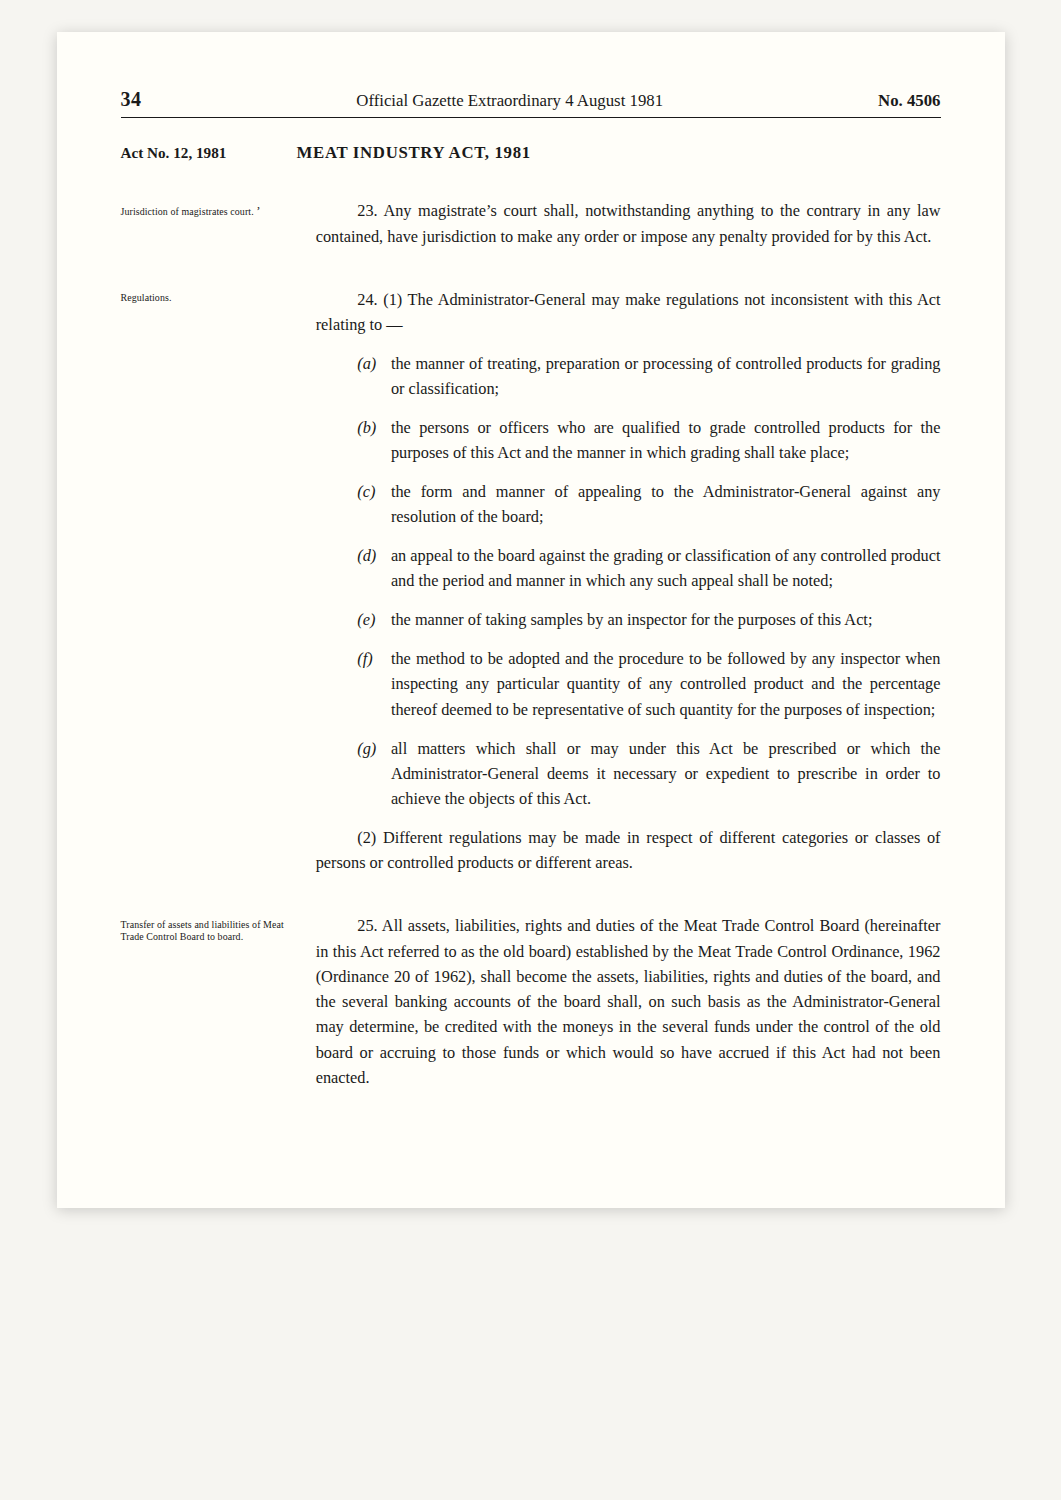34 Official Gazette Extraordinary 4 August 1981 No. 4506
Act No. 12, 1981 MEAT INDUSTRY ACT, 1981
Jurisdiction of magistrates court. ’
23. Any magistrate’s court shall, notwithstanding anything to the contrary in any law contained, have jurisdiction to make any order or impose any penalty provided for by this Act.
Regulations.
24. (1) The Administrator-General may make regulations not inconsistent with this Act relating to —
(a) the manner of treating, preparation or processing of controlled products for grading or classification;
(b) the persons or officers who are qualified to grade controlled products for the purposes of this Act and the manner in which grading shall take place;
(c) the form and manner of appealing to the Administrator-General against any resolution of the board;
(d) an appeal to the board against the grading or classification of any controlled product and the period and manner in which any such appeal shall be noted;
(e) the manner of taking samples by an inspector for the purposes of this Act;
(f) the method to be adopted and the procedure to be followed by any inspector when inspecting any particular quantity of any controlled product and the percentage thereof deemed to be representative of such quantity for the purposes of inspection;
(g) all matters which shall or may under this Act be prescribed or which the Administrator-General deems it necessary or expedient to prescribe in order to achieve the objects of this Act.
(2) Different regulations may be made in respect of different categories or classes of persons or controlled products or different areas.
Transfer of assets and liabilities of Meat Trade Control Board to board.
25. All assets, liabilities, rights and duties of the Meat Trade Control Board (hereinafter in this Act referred to as the old board) established by the Meat Trade Control Ordinance, 1962 (Ordinance 20 of 1962), shall become the assets, liabilities, rights and duties of the board, and the several banking accounts of the board shall, on such basis as the Administrator-General may determine, be credited with the moneys in the several funds under the control of the old board or accruing to those funds or which would so have accrued if this Act had not been enacted.